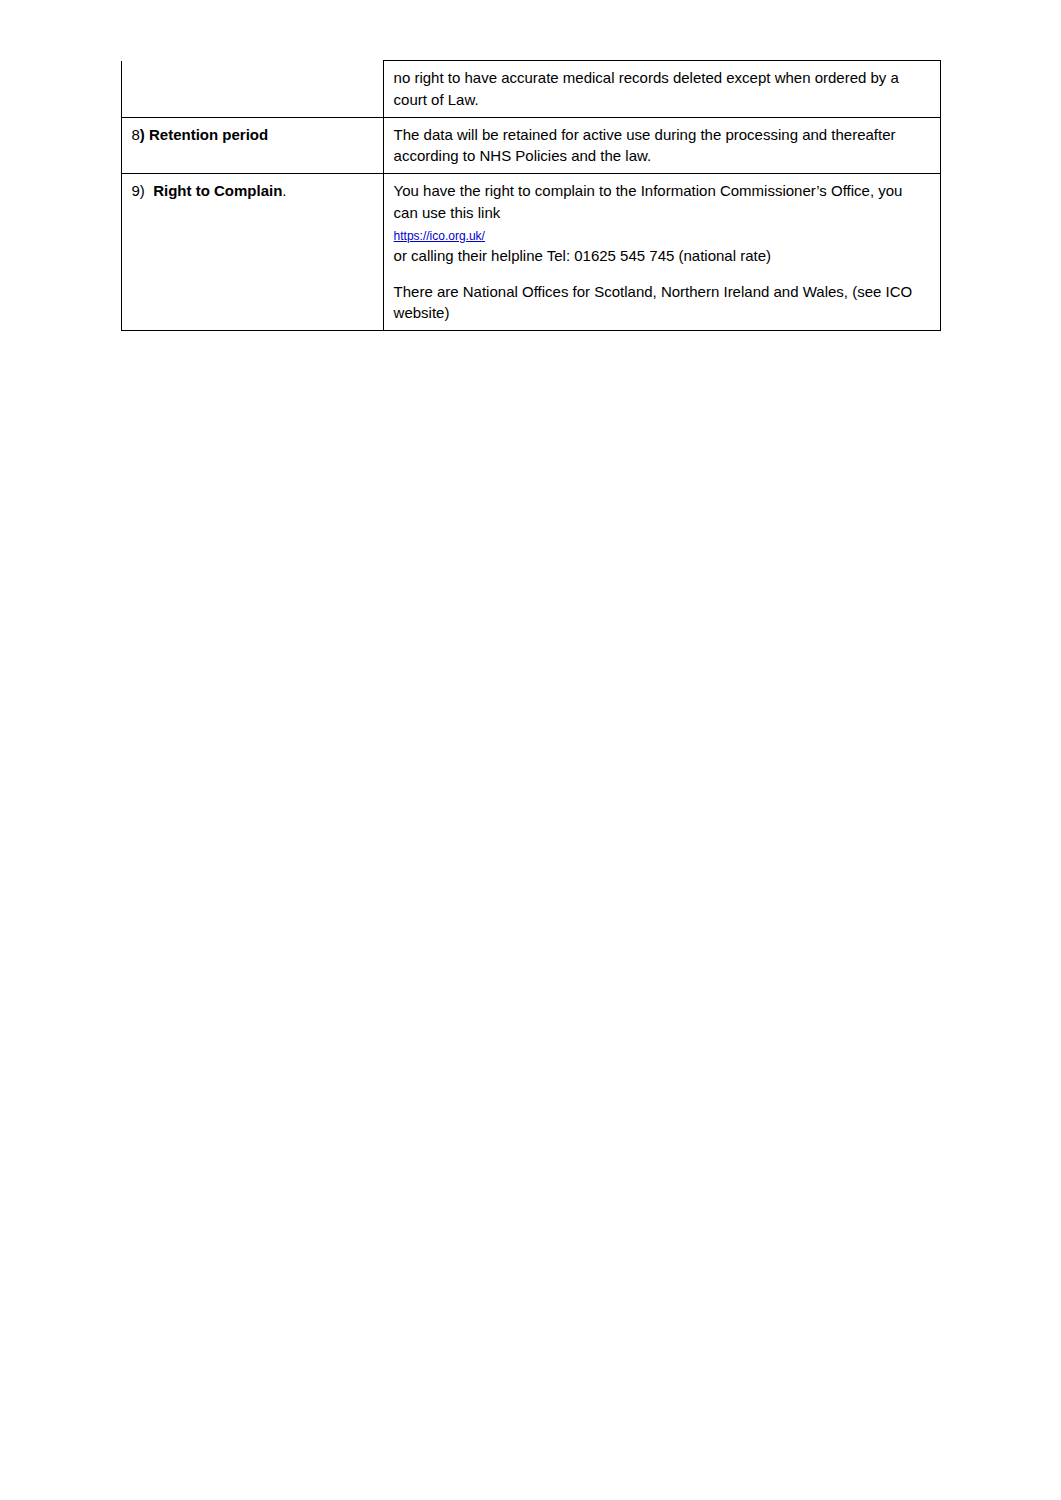| | no right to have accurate medical records deleted except when ordered by a court of Law. |
| 8 ) Retention period | The data will be retained for active use during the processing and thereafter according to NHS Policies and the law. |
| 9) Right to Complain . | You have the right to complain to the Information Commissioner’s Office, you can use this link https://ico.org.uk/ or calling their helpline Tel: 01625 545 745 (national rate) There are National Offices for Scotland, Northern Ireland and Wales, (see ICO website) |